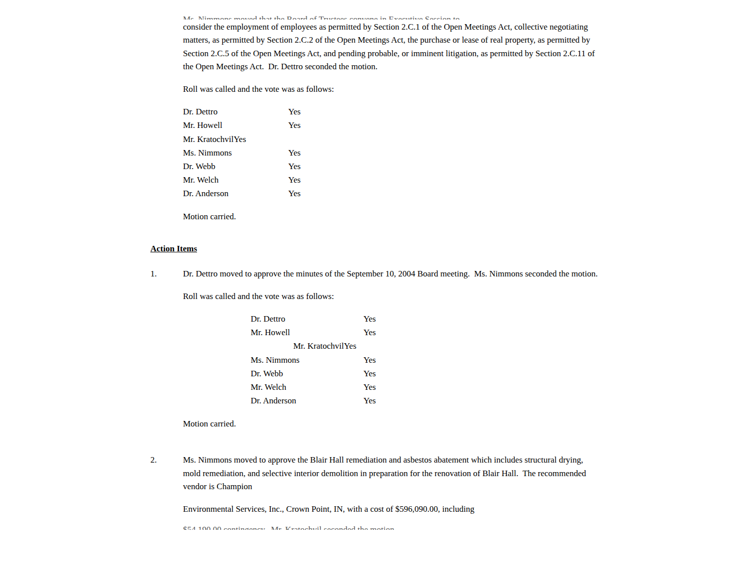Ms. Nimmons moved that the Board of Trustees convene in Executive Session to
consider the employment of employees as permitted by Section 2.C.1 of the Open Meetings Act, collective negotiating matters, as permitted by Section 2.C.2 of the Open Meetings Act, the purchase or lease of real property, as permitted by Section 2.C.5 of the Open Meetings Act, and pending probable, or imminent litigation, as permitted by Section 2.C.11 of the Open Meetings Act. Dr. Dettro seconded the motion.
Roll was called and the vote was as follows:
| Dr. Dettro | Yes |
| Mr. Howell | Yes |
| Mr. KratochvilYes |
| Ms. Nimmons | Yes |
| Dr. Webb | Yes |
| Mr. Welch | Yes |
| Dr. Anderson | Yes |
Motion carried.
Action Items
1.
Dr. Dettro moved to approve the minutes of the September 10, 2004 Board meeting. Ms. Nimmons seconded the motion.
Roll was called and the vote was as follows:
| Dr. Dettro | Yes |
| Mr. Howell | Yes |
| Mr. KratochvilYes |
| Ms. Nimmons | Yes |
| Dr. Webb | Yes |
| Mr. Welch | Yes |
| Dr. Anderson | Yes |
Motion carried.
2.
Ms. Nimmons moved to approve the Blair Hall remediation and asbestos abatement which includes structural drying, mold remediation, and selective interior demolition in preparation for the renovation of Blair Hall. The recommended vendor is Champion
Environmental Services, Inc., Crown Point, IN, with a cost of $596,090.00, including
$54,190.00 contingency. Mr. Kratochvil seconded the motion.